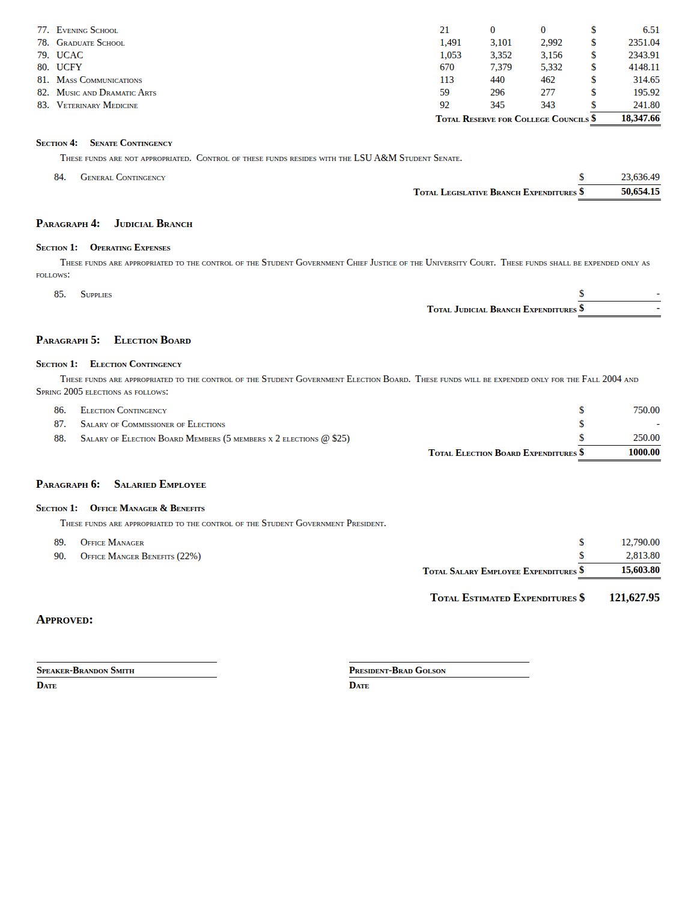| 77. | Evening School | 21 | 0 | 0 | $ | 6.51 |
| 78. | Graduate School | 1,491 | 3,101 | 2,992 | $ | 2351.04 |
| 79. | UCAC | 1,053 | 3,352 | 3,156 | $ | 2343.91 |
| 80. | UCFY | 670 | 7,379 | 5,332 | $ | 4148.11 |
| 81. | Mass Communications | 113 | 440 | 462 | $ | 314.65 |
| 82. | Music and Dramatic Arts | 59 | 296 | 277 | $ | 195.92 |
| 83. | Veterinary Medicine | 92 | 345 | 343 | $ | 241.80 |
| Total Reserve for College Councils | $ | 18,347.66 |
Section 4: Senate Contingency
These funds are not appropriated. Control of these funds resides with the LSU A&M Student Senate.
| 84. | General Contingency | $ | 23,636.49 |
| | Total Legislative Branch Expenditures | $ | 50,654.15 |
Paragraph 4: Judicial Branch
Section 1: Operating Expenses
These funds are appropriated to the control of the Student Government Chief Justice of the University Court. These funds shall be expended only as follows:
| 85. | Supplies | $ | - |
| | Total Judicial Branch Expenditures | $ | - |
Paragraph 5: Election Board
Section 1: Election Contingency
These funds are appropriated to the control of the Student Government Election Board. These funds will be expended only for the Fall 2004 and Spring 2005 elections as follows:
| 86. | Election Contingency | $ | 750.00 |
| 87. | Salary of Commissioner of Elections | $ | - |
| 88. | Salary of Election Board Members (5 members x 2 elections @ $25) | $ | 250.00 |
| | Total Election Board Expenditures | $ | 1000.00 |
Paragraph 6: Salaried Employee
Section 1: Office Manager & Benefits
These funds are appropriated to the control of the Student Government President.
| 89. | Office Manager | $ | 12,790.00 |
| 90. | Office Manger Benefits (22%) | $ | 2,813.80 |
| | Total Salary Employee Expenditures | $ | 15,603.80 |
| | Total Estimated Expenditures | $ | 121,627.95 |
Approved:
| Speaker-Brandon Smith | President-Brad Golson |
| Date | Date |